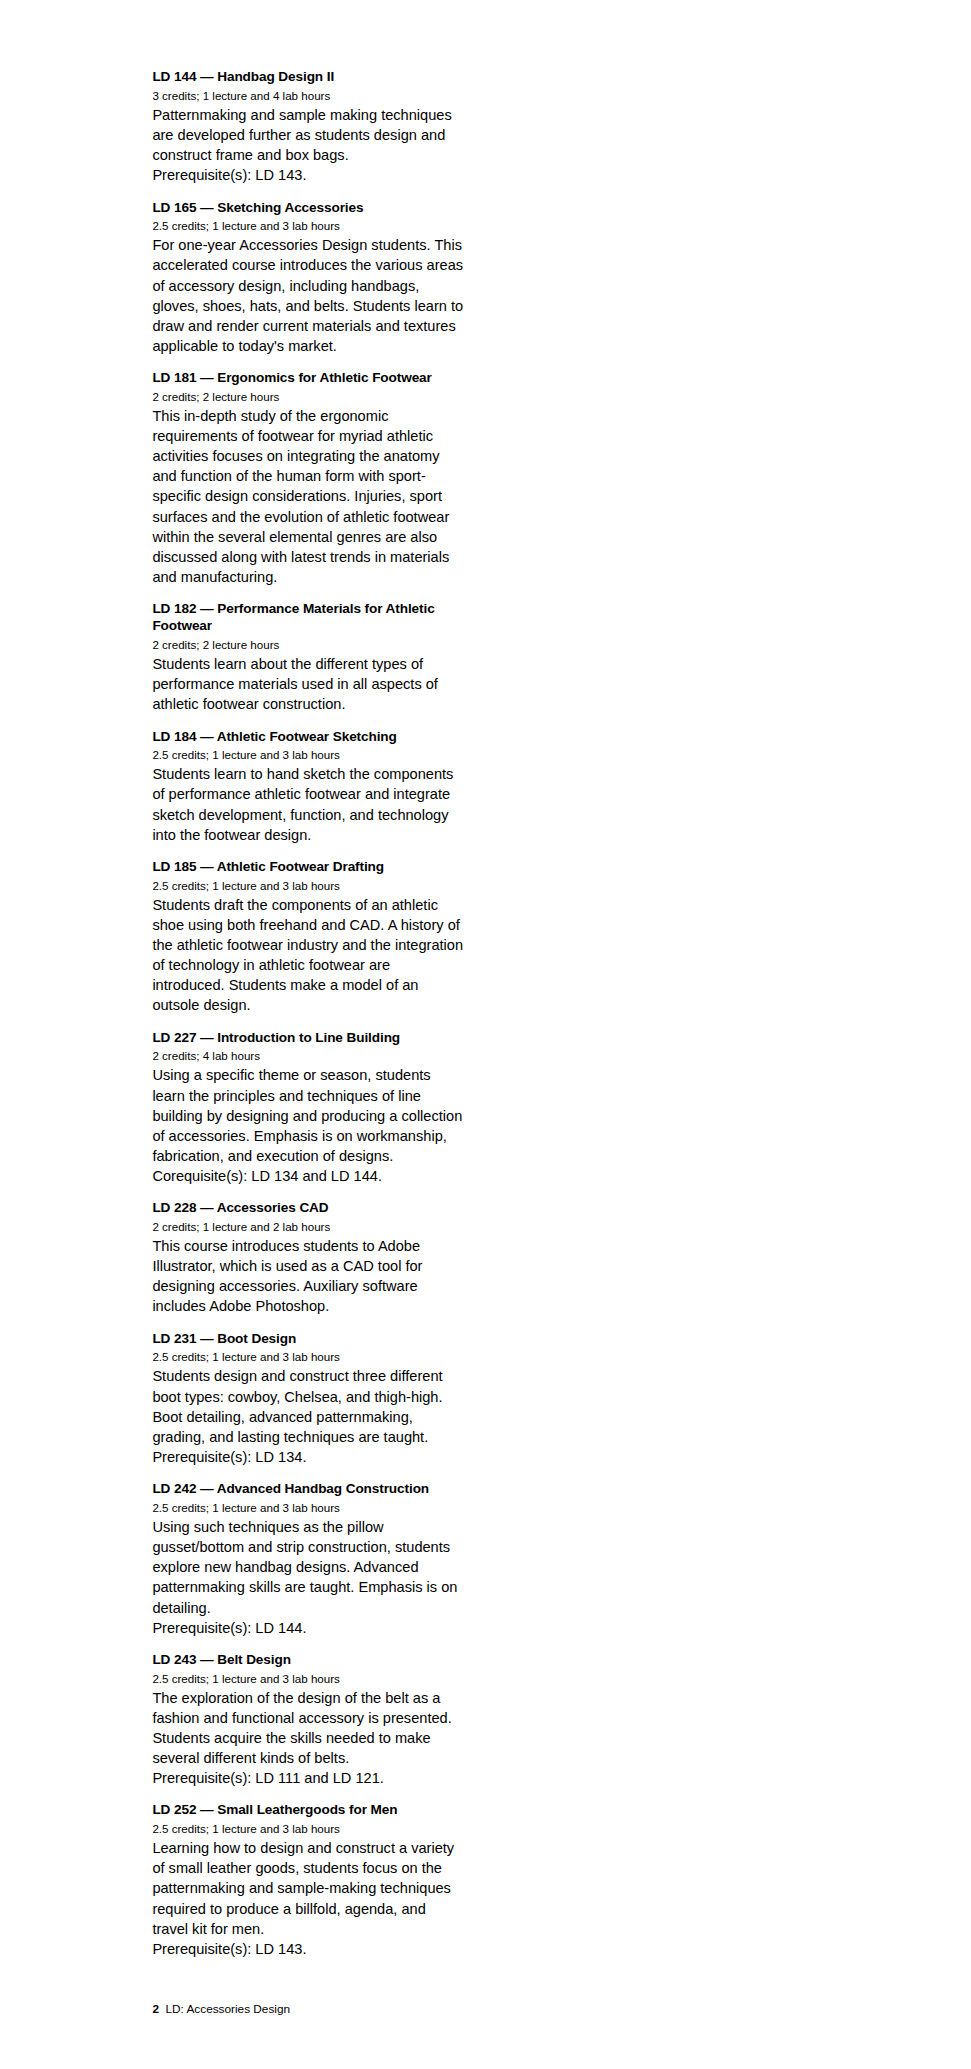LD 144 — Handbag Design II
3 credits; 1 lecture and 4 lab hours
Patternmaking and sample making techniques are developed further as students design and construct frame and box bags.
Prerequisite(s): LD 143.
LD 165 — Sketching Accessories
2.5 credits; 1 lecture and 3 lab hours
For one-year Accessories Design students. This accelerated course introduces the various areas of accessory design, including handbags, gloves, shoes, hats, and belts. Students learn to draw and render current materials and textures applicable to today's market.
LD 181 — Ergonomics for Athletic Footwear
2 credits; 2 lecture hours
This in-depth study of the ergonomic requirements of footwear for myriad athletic activities focuses on integrating the anatomy and function of the human form with sport-specific design considerations. Injuries, sport surfaces and the evolution of athletic footwear within the several elemental genres are also discussed along with latest trends in materials and manufacturing.
LD 182 — Performance Materials for Athletic Footwear
2 credits; 2 lecture hours
Students learn about the different types of performance materials used in all aspects of athletic footwear construction.
LD 184 — Athletic Footwear Sketching
2.5 credits; 1 lecture and 3 lab hours
Students learn to hand sketch the components of performance athletic footwear and integrate sketch development, function, and technology into the footwear design.
LD 185 — Athletic Footwear Drafting
2.5 credits; 1 lecture and 3 lab hours
Students draft the components of an athletic shoe using both freehand and CAD. A history of the athletic footwear industry and the integration of technology in athletic footwear are introduced. Students make a model of an outsole design.
LD 227 — Introduction to Line Building
2 credits; 4 lab hours
Using a specific theme or season, students learn the principles and techniques of line building by designing and producing a collection of accessories. Emphasis is on workmanship, fabrication, and execution of designs.
Corequisite(s): LD 134 and LD 144.
LD 228 — Accessories CAD
2 credits; 1 lecture and 2 lab hours
This course introduces students to Adobe Illustrator, which is used as a CAD tool for designing accessories. Auxiliary software includes Adobe Photoshop.
LD 231 — Boot Design
2.5 credits; 1 lecture and 3 lab hours
Students design and construct three different boot types: cowboy, Chelsea, and thigh-high. Boot detailing, advanced patternmaking, grading, and lasting techniques are taught.
Prerequisite(s): LD 134.
LD 242 — Advanced Handbag Construction
2.5 credits; 1 lecture and 3 lab hours
Using such techniques as the pillow gusset/bottom and strip construction, students explore new handbag designs. Advanced patternmaking skills are taught. Emphasis is on detailing.
Prerequisite(s): LD 144.
LD 243 — Belt Design
2.5 credits; 1 lecture and 3 lab hours
The exploration of the design of the belt as a fashion and functional accessory is presented. Students acquire the skills needed to make several different kinds of belts.
Prerequisite(s): LD 111 and LD 121.
LD 252 — Small Leathergoods for Men
2.5 credits; 1 lecture and 3 lab hours
Learning how to design and construct a variety of small leather goods, students focus on the patternmaking and sample-making techniques required to produce a billfold, agenda, and travel kit for men.
Prerequisite(s): LD 143.
2 LD: Accessories Design